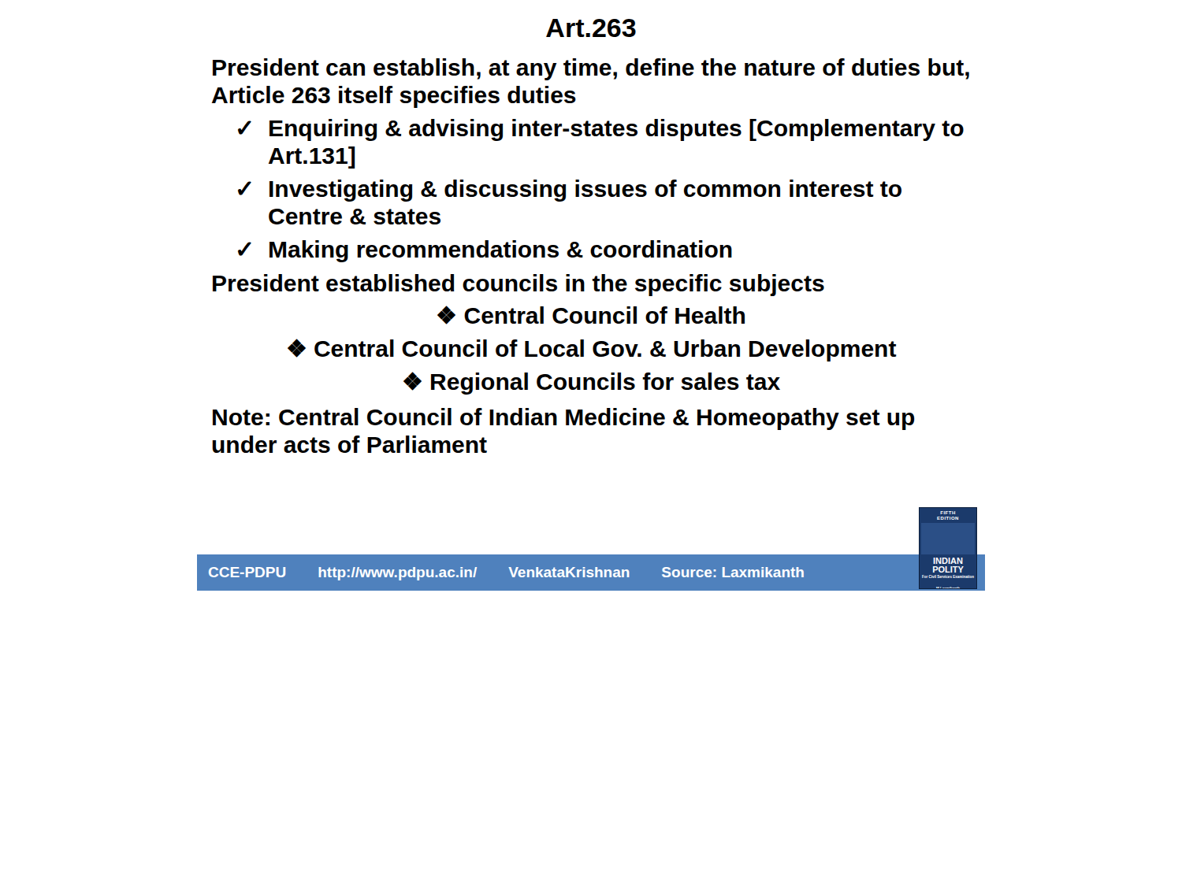Art.263
President can establish, at any time, define the nature of duties but, Article 263 itself specifies duties
Enquiring & advising inter-states disputes [Complementary to Art.131]
Investigating & discussing issues of common interest to Centre & states
Making recommendations & coordination
President established councils in the specific subjects
Central Council of Health
Central Council of Local Gov. & Urban Development
Regional Councils for sales tax
Note: Central Council of Indian Medicine & Homeopathy set up under acts of Parliament
CCE-PDPU http://www.pdpu.ac.in/ VenkataKrishnan Source: Laxmikanth
FIFTH
EDITION
INDIAN
POLITY
For Civil Services Examination
M Laxmikanth